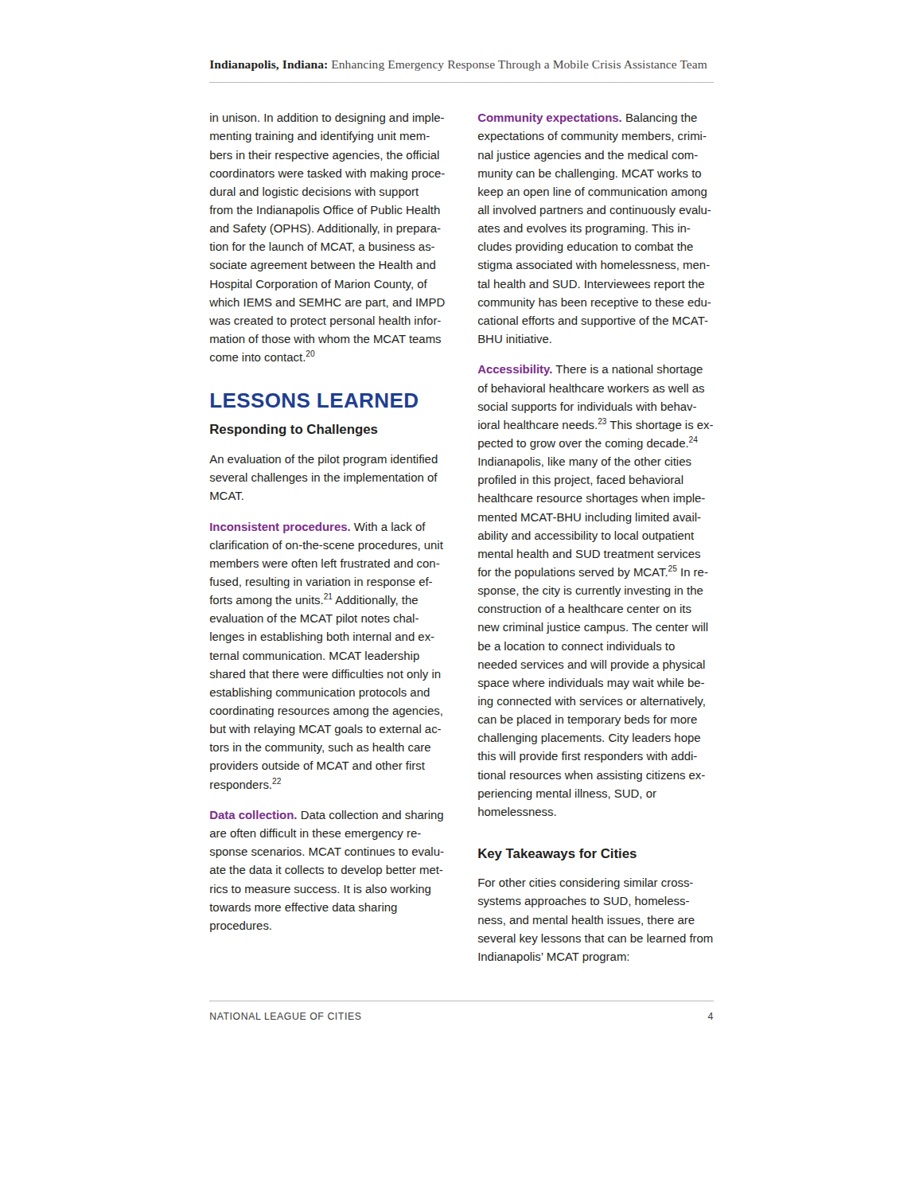Indianapolis, Indiana: Enhancing Emergency Response Through a Mobile Crisis Assistance Team
in unison. In addition to designing and implementing training and identifying unit members in their respective agencies, the official coordinators were tasked with making procedural and logistic decisions with support from the Indianapolis Office of Public Health and Safety (OPHS). Additionally, in preparation for the launch of MCAT, a business associate agreement between the Health and Hospital Corporation of Marion County, of which IEMS and SEMHC are part, and IMPD was created to protect personal health information of those with whom the MCAT teams come into contact.20
LESSONS LEARNED
Responding to Challenges
An evaluation of the pilot program identified several challenges in the implementation of MCAT.
Inconsistent procedures. With a lack of clarification of on-the-scene procedures, unit members were often left frustrated and confused, resulting in variation in response efforts among the units.21 Additionally, the evaluation of the MCAT pilot notes challenges in establishing both internal and external communication. MCAT leadership shared that there were difficulties not only in establishing communication protocols and coordinating resources among the agencies, but with relaying MCAT goals to external actors in the community, such as health care providers outside of MCAT and other first responders.22
Data collection. Data collection and sharing are often difficult in these emergency response scenarios. MCAT continues to evaluate the data it collects to develop better metrics to measure success. It is also working towards more effective data sharing procedures.
Community expectations. Balancing the expectations of community members, criminal justice agencies and the medical community can be challenging. MCAT works to keep an open line of communication among all involved partners and continuously evaluates and evolves its programing. This includes providing education to combat the stigma associated with homelessness, mental health and SUD. Interviewees report the community has been receptive to these educational efforts and supportive of the MCAT-BHU initiative.
Accessibility. There is a national shortage of behavioral healthcare workers as well as social supports for individuals with behavioral healthcare needs.23 This shortage is expected to grow over the coming decade.24 Indianapolis, like many of the other cities profiled in this project, faced behavioral healthcare resource shortages when implemented MCAT-BHU including limited availability and accessibility to local outpatient mental health and SUD treatment services for the populations served by MCAT.25 In response, the city is currently investing in the construction of a healthcare center on its new criminal justice campus. The center will be a location to connect individuals to needed services and will provide a physical space where individuals may wait while being connected with services or alternatively, can be placed in temporary beds for more challenging placements. City leaders hope this will provide first responders with additional resources when assisting citizens experiencing mental illness, SUD, or homelessness.
Key Takeaways for Cities
For other cities considering similar cross-systems approaches to SUD, homelessness, and mental health issues, there are several key lessons that can be learned from Indianapolis’ MCAT program:
NATIONAL LEAGUE OF CITIES 4